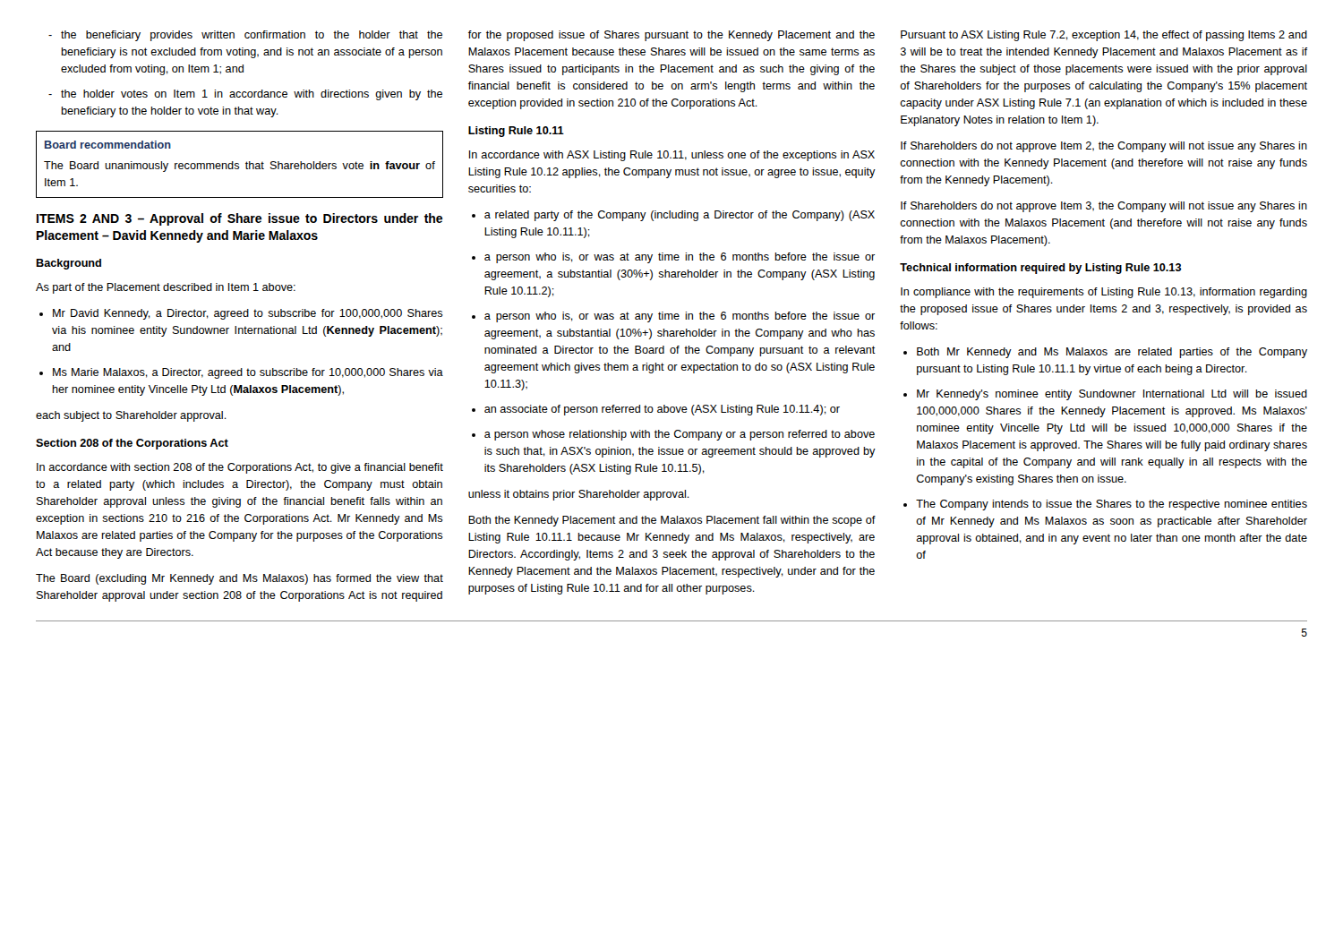the beneficiary provides written confirmation to the holder that the beneficiary is not excluded from voting, and is not an associate of a person excluded from voting, on Item 1; and
the holder votes on Item 1 in accordance with directions given by the beneficiary to the holder to vote in that way.
Board recommendation
The Board unanimously recommends that Shareholders vote in favour of Item 1.
ITEMS 2 AND 3 – Approval of Share issue to Directors under the Placement – David Kennedy and Marie Malaxos
Background
As part of the Placement described in Item 1 above:
Mr David Kennedy, a Director, agreed to subscribe for 100,000,000 Shares via his nominee entity Sundowner International Ltd (Kennedy Placement); and
Ms Marie Malaxos, a Director, agreed to subscribe for 10,000,000 Shares via her nominee entity Vincelle Pty Ltd (Malaxos Placement),
each subject to Shareholder approval.
Section 208 of the Corporations Act
In accordance with section 208 of the Corporations Act, to give a financial benefit to a related party (which includes a Director), the Company must obtain Shareholder approval unless the giving of the financial benefit falls within an exception in sections 210 to 216 of the Corporations Act. Mr Kennedy and Ms Malaxos are related parties of the Company for the purposes of the Corporations Act because they are Directors.
The Board (excluding Mr Kennedy and Ms Malaxos) has formed the view that Shareholder approval under section 208 of the Corporations Act is not required for the proposed issue of Shares pursuant to the Kennedy Placement and the Malaxos Placement because these Shares will be issued on the same terms as Shares issued to participants in the Placement and as such the giving of the financial benefit is considered to be on arm's length terms and within the exception provided in section 210 of the Corporations Act.
Listing Rule 10.11
In accordance with ASX Listing Rule 10.11, unless one of the exceptions in ASX Listing Rule 10.12 applies, the Company must not issue, or agree to issue, equity securities to:
a related party of the Company (including a Director of the Company) (ASX Listing Rule 10.11.1);
a person who is, or was at any time in the 6 months before the issue or agreement, a substantial (30%+) shareholder in the Company (ASX Listing Rule 10.11.2);
a person who is, or was at any time in the 6 months before the issue or agreement, a substantial (10%+) shareholder in the Company and who has nominated a Director to the Board of the Company pursuant to a relevant agreement which gives them a right or expectation to do so (ASX Listing Rule 10.11.3);
an associate of person referred to above (ASX Listing Rule 10.11.4); or
a person whose relationship with the Company or a person referred to above is such that, in ASX's opinion, the issue or agreement should be approved by its Shareholders (ASX Listing Rule 10.11.5),
unless it obtains prior Shareholder approval.
Both the Kennedy Placement and the Malaxos Placement fall within the scope of Listing Rule 10.11.1 because Mr Kennedy and Ms Malaxos, respectively, are Directors. Accordingly, Items 2 and 3 seek the approval of Shareholders to the Kennedy Placement and the Malaxos Placement, respectively, under and for the purposes of Listing Rule 10.11 and for all other purposes.
Pursuant to ASX Listing Rule 7.2, exception 14, the effect of passing Items 2 and 3 will be to treat the intended Kennedy Placement and Malaxos Placement as if the Shares the subject of those placements were issued with the prior approval of Shareholders for the purposes of calculating the Company's 15% placement capacity under ASX Listing Rule 7.1 (an explanation of which is included in these Explanatory Notes in relation to Item 1).
If Shareholders do not approve Item 2, the Company will not issue any Shares in connection with the Kennedy Placement (and therefore will not raise any funds from the Kennedy Placement).
If Shareholders do not approve Item 3, the Company will not issue any Shares in connection with the Malaxos Placement (and therefore will not raise any funds from the Malaxos Placement).
Technical information required by Listing Rule 10.13
In compliance with the requirements of Listing Rule 10.13, information regarding the proposed issue of Shares under Items 2 and 3, respectively, is provided as follows:
Both Mr Kennedy and Ms Malaxos are related parties of the Company pursuant to Listing Rule 10.11.1 by virtue of each being a Director.
Mr Kennedy's nominee entity Sundowner International Ltd will be issued 100,000,000 Shares if the Kennedy Placement is approved. Ms Malaxos' nominee entity Vincelle Pty Ltd will be issued 10,000,000 Shares if the Malaxos Placement is approved. The Shares will be fully paid ordinary shares in the capital of the Company and will rank equally in all respects with the Company's existing Shares then on issue.
The Company intends to issue the Shares to the respective nominee entities of Mr Kennedy and Ms Malaxos as soon as practicable after Shareholder approval is obtained, and in any event no later than one month after the date of
5